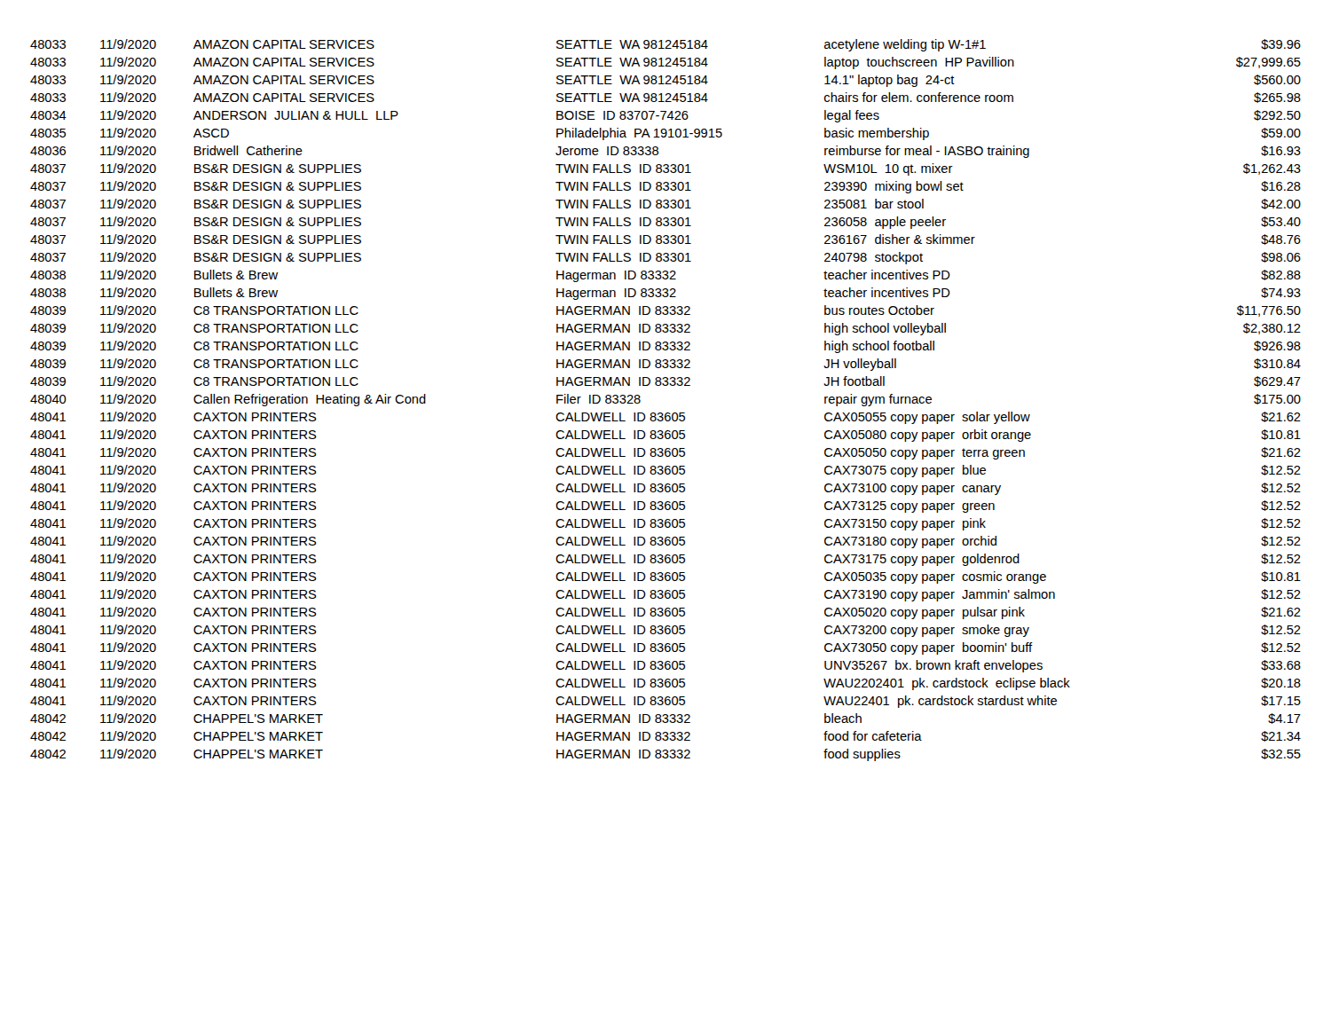| 48033 | 11/9/2020 | AMAZON CAPITAL SERVICES | SEATTLE WA 981245184 | acetylene welding tip W-1#1 | $39.96 |
| 48033 | 11/9/2020 | AMAZON CAPITAL SERVICES | SEATTLE WA 981245184 | laptop touchscreen HP Pavillion | $27,999.65 |
| 48033 | 11/9/2020 | AMAZON CAPITAL SERVICES | SEATTLE WA 981245184 | 14.1" laptop bag 24-ct | $560.00 |
| 48033 | 11/9/2020 | AMAZON CAPITAL SERVICES | SEATTLE WA 981245184 | chairs for elem. conference room | $265.98 |
| 48034 | 11/9/2020 | ANDERSON JULIAN & HULL LLP | BOISE ID 83707-7426 | legal fees | $292.50 |
| 48035 | 11/9/2020 | ASCD | Philadelphia PA 19101-9915 | basic membership | $59.00 |
| 48036 | 11/9/2020 | Bridwell Catherine | Jerome ID 83338 | reimburse for meal - IASBO training | $16.93 |
| 48037 | 11/9/2020 | BS&R DESIGN & SUPPLIES | TWIN FALLS ID 83301 | WSM10L 10 qt. mixer | $1,262.43 |
| 48037 | 11/9/2020 | BS&R DESIGN & SUPPLIES | TWIN FALLS ID 83301 | 239390 mixing bowl set | $16.28 |
| 48037 | 11/9/2020 | BS&R DESIGN & SUPPLIES | TWIN FALLS ID 83301 | 235081 bar stool | $42.00 |
| 48037 | 11/9/2020 | BS&R DESIGN & SUPPLIES | TWIN FALLS ID 83301 | 236058 apple peeler | $53.40 |
| 48037 | 11/9/2020 | BS&R DESIGN & SUPPLIES | TWIN FALLS ID 83301 | 236167 disher & skimmer | $48.76 |
| 48037 | 11/9/2020 | BS&R DESIGN & SUPPLIES | TWIN FALLS ID 83301 | 240798 stockpot | $98.06 |
| 48038 | 11/9/2020 | Bullets & Brew | Hagerman ID 83332 | teacher incentives PD | $82.88 |
| 48038 | 11/9/2020 | Bullets & Brew | Hagerman ID 83332 | teacher incentives PD | $74.93 |
| 48039 | 11/9/2020 | C8 TRANSPORTATION LLC | HAGERMAN ID 83332 | bus routes October | $11,776.50 |
| 48039 | 11/9/2020 | C8 TRANSPORTATION LLC | HAGERMAN ID 83332 | high school volleyball | $2,380.12 |
| 48039 | 11/9/2020 | C8 TRANSPORTATION LLC | HAGERMAN ID 83332 | high school football | $926.98 |
| 48039 | 11/9/2020 | C8 TRANSPORTATION LLC | HAGERMAN ID 83332 | JH volleyball | $310.84 |
| 48039 | 11/9/2020 | C8 TRANSPORTATION LLC | HAGERMAN ID 83332 | JH football | $629.47 |
| 48040 | 11/9/2020 | Callen Refrigeration Heating & Air Cond | Filer ID 83328 | repair gym furnace | $175.00 |
| 48041 | 11/9/2020 | CAXTON PRINTERS | CALDWELL ID 83605 | CAX05055 copy paper solar yellow | $21.62 |
| 48041 | 11/9/2020 | CAXTON PRINTERS | CALDWELL ID 83605 | CAX05080 copy paper orbit orange | $10.81 |
| 48041 | 11/9/2020 | CAXTON PRINTERS | CALDWELL ID 83605 | CAX05050 copy paper terra green | $21.62 |
| 48041 | 11/9/2020 | CAXTON PRINTERS | CALDWELL ID 83605 | CAX73075 copy paper blue | $12.52 |
| 48041 | 11/9/2020 | CAXTON PRINTERS | CALDWELL ID 83605 | CAX73100 copy paper canary | $12.52 |
| 48041 | 11/9/2020 | CAXTON PRINTERS | CALDWELL ID 83605 | CAX73125 copy paper green | $12.52 |
| 48041 | 11/9/2020 | CAXTON PRINTERS | CALDWELL ID 83605 | CAX73150 copy paper pink | $12.52 |
| 48041 | 11/9/2020 | CAXTON PRINTERS | CALDWELL ID 83605 | CAX73180 copy paper orchid | $12.52 |
| 48041 | 11/9/2020 | CAXTON PRINTERS | CALDWELL ID 83605 | CAX73175 copy paper goldenrod | $12.52 |
| 48041 | 11/9/2020 | CAXTON PRINTERS | CALDWELL ID 83605 | CAX05035 copy paper cosmic orange | $10.81 |
| 48041 | 11/9/2020 | CAXTON PRINTERS | CALDWELL ID 83605 | CAX73190 copy paper Jammin' salmon | $12.52 |
| 48041 | 11/9/2020 | CAXTON PRINTERS | CALDWELL ID 83605 | CAX05020 copy paper pulsar pink | $21.62 |
| 48041 | 11/9/2020 | CAXTON PRINTERS | CALDWELL ID 83605 | CAX73200 copy paper smoke gray | $12.52 |
| 48041 | 11/9/2020 | CAXTON PRINTERS | CALDWELL ID 83605 | CAX73050 copy paper boomin' buff | $12.52 |
| 48041 | 11/9/2020 | CAXTON PRINTERS | CALDWELL ID 83605 | UNV35267 bx. brown kraft envelopes | $33.68 |
| 48041 | 11/9/2020 | CAXTON PRINTERS | CALDWELL ID 83605 | WAU2202401 pk. cardstock eclipse black | $20.18 |
| 48041 | 11/9/2020 | CAXTON PRINTERS | CALDWELL ID 83605 | WAU22401 pk. cardstock stardust white | $17.15 |
| 48042 | 11/9/2020 | CHAPPEL'S MARKET | HAGERMAN ID 83332 | bleach | $4.17 |
| 48042 | 11/9/2020 | CHAPPEL'S MARKET | HAGERMAN ID 83332 | food for cafeteria | $21.34 |
| 48042 | 11/9/2020 | CHAPPEL'S MARKET | HAGERMAN ID 83332 | food supplies | $32.55 |